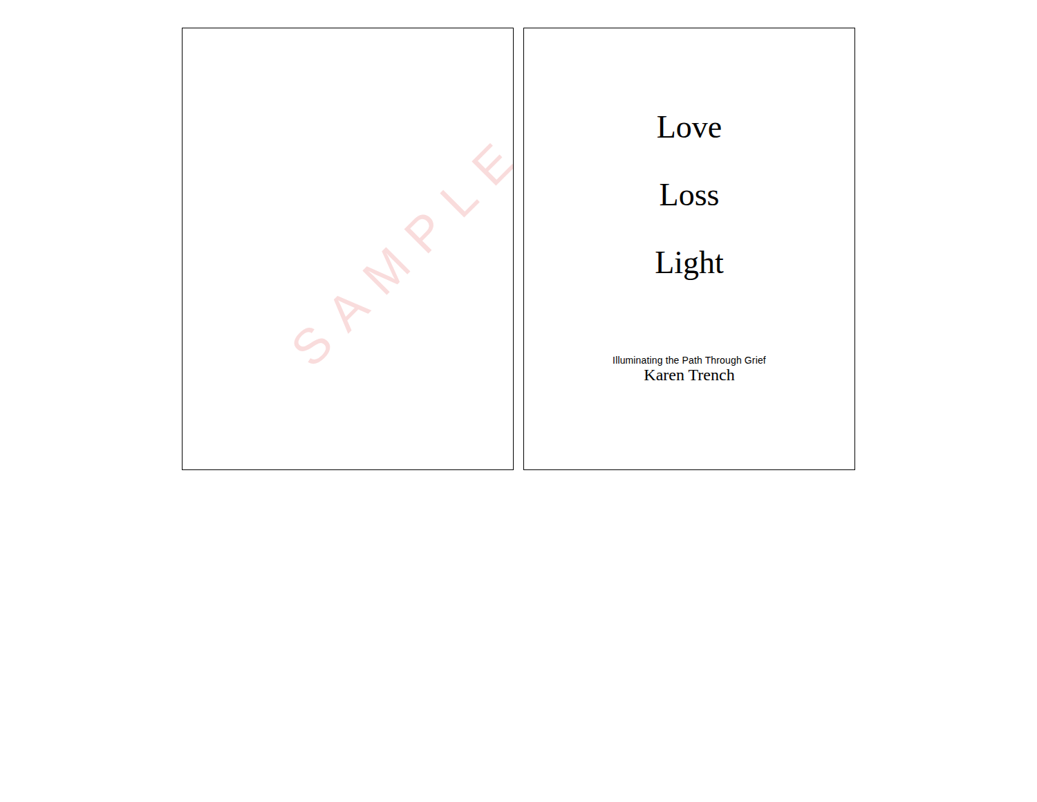SAMPLE
Love
Loss
Light
Illuminating the Path Through Grief
Karen Trench